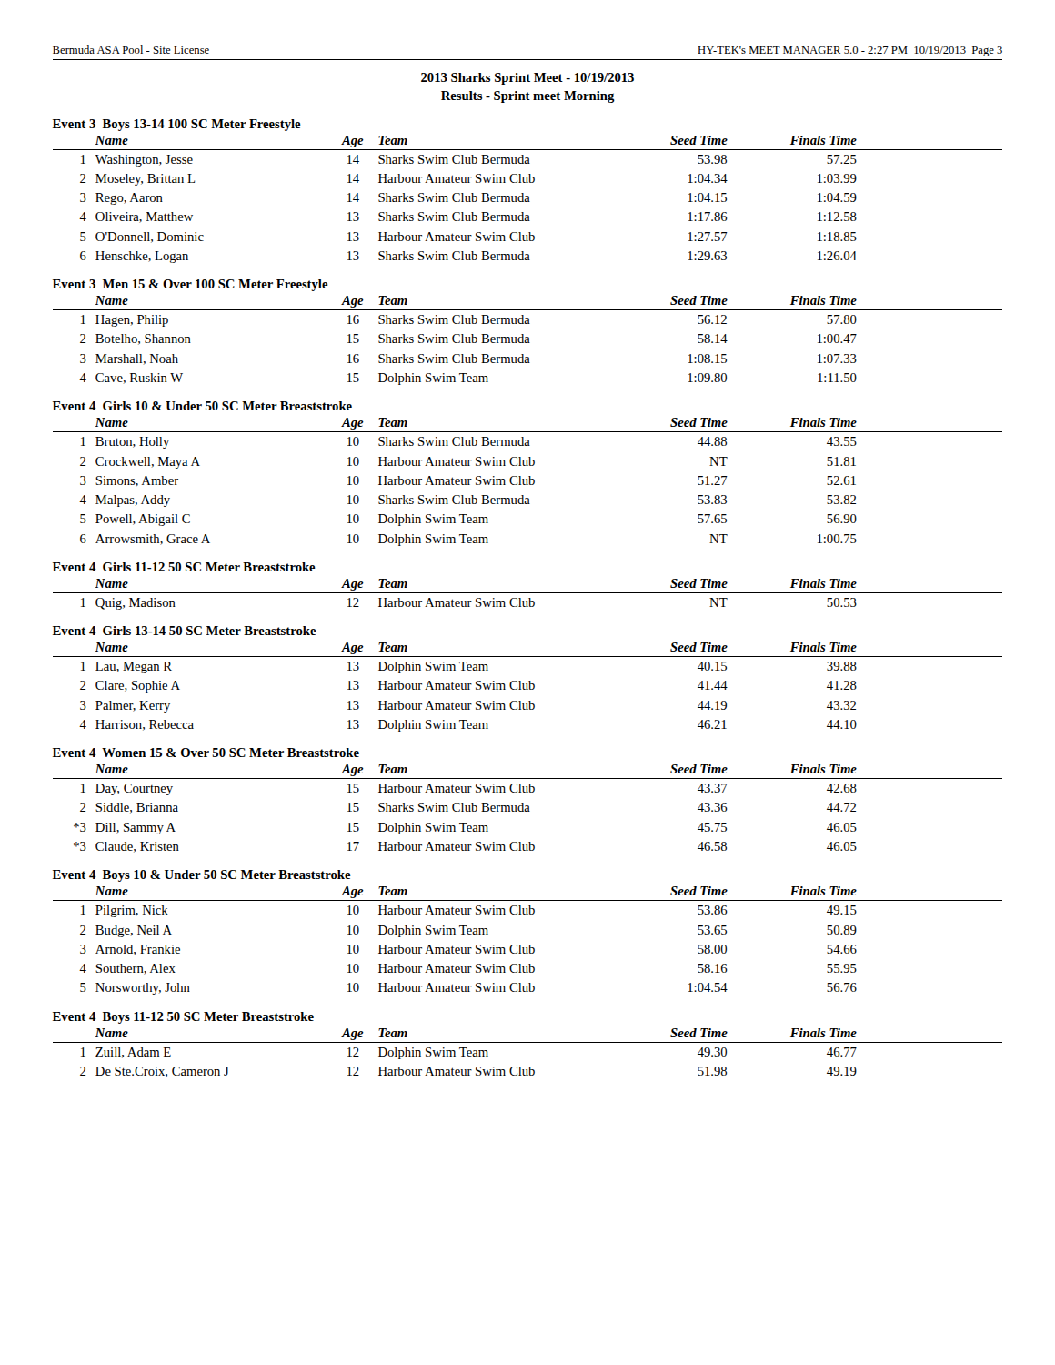Bermuda ASA Pool - Site License HY-TEK's MEET MANAGER 5.0 - 2:27 PM 10/19/2013 Page 3
2013 Sharks Sprint Meet - 10/19/2013 Results - Sprint meet Morning
Event 3 Boys 13-14 100 SC Meter Freestyle
| | Name | Age | Team | Seed Time | Finals Time | |
| --- | --- | --- | --- | --- | --- | --- |
| 1 | Washington, Jesse | 14 | Sharks Swim Club Bermuda | 53.98 | 57.25 | |
| 2 | Moseley, Brittan L | 14 | Harbour Amateur Swim Club | 1:04.34 | 1:03.99 | |
| 3 | Rego, Aaron | 14 | Sharks Swim Club Bermuda | 1:04.15 | 1:04.59 | |
| 4 | Oliveira, Matthew | 13 | Sharks Swim Club Bermuda | 1:17.86 | 1:12.58 | |
| 5 | O'Donnell, Dominic | 13 | Harbour Amateur Swim Club | 1:27.57 | 1:18.85 | |
| 6 | Henschke, Logan | 13 | Sharks Swim Club Bermuda | 1:29.63 | 1:26.04 | |
Event 3 Men 15 & Over 100 SC Meter Freestyle
| | Name | Age | Team | Seed Time | Finals Time | |
| --- | --- | --- | --- | --- | --- | --- |
| 1 | Hagen, Philip | 16 | Sharks Swim Club Bermuda | 56.12 | 57.80 | |
| 2 | Botelho, Shannon | 15 | Sharks Swim Club Bermuda | 58.14 | 1:00.47 | |
| 3 | Marshall, Noah | 16 | Sharks Swim Club Bermuda | 1:08.15 | 1:07.33 | |
| 4 | Cave, Ruskin W | 15 | Dolphin Swim Team | 1:09.80 | 1:11.50 | |
Event 4 Girls 10 & Under 50 SC Meter Breaststroke
| | Name | Age | Team | Seed Time | Finals Time | |
| --- | --- | --- | --- | --- | --- | --- |
| 1 | Bruton, Holly | 10 | Sharks Swim Club Bermuda | 44.88 | 43.55 | |
| 2 | Crockwell, Maya A | 10 | Harbour Amateur Swim Club | NT | 51.81 | |
| 3 | Simons, Amber | 10 | Harbour Amateur Swim Club | 51.27 | 52.61 | |
| 4 | Malpas, Addy | 10 | Sharks Swim Club Bermuda | 53.83 | 53.82 | |
| 5 | Powell, Abigail C | 10 | Dolphin Swim Team | 57.65 | 56.90 | |
| 6 | Arrowsmith, Grace A | 10 | Dolphin Swim Team | NT | 1:00.75 | |
Event 4 Girls 11-12 50 SC Meter Breaststroke
| | Name | Age | Team | Seed Time | Finals Time | |
| --- | --- | --- | --- | --- | --- | --- |
| 1 | Quig, Madison | 12 | Harbour Amateur Swim Club | NT | 50.53 | |
Event 4 Girls 13-14 50 SC Meter Breaststroke
| | Name | Age | Team | Seed Time | Finals Time | |
| --- | --- | --- | --- | --- | --- | --- |
| 1 | Lau, Megan R | 13 | Dolphin Swim Team | 40.15 | 39.88 | |
| 2 | Clare, Sophie A | 13 | Harbour Amateur Swim Club | 41.44 | 41.28 | |
| 3 | Palmer, Kerry | 13 | Harbour Amateur Swim Club | 44.19 | 43.32 | |
| 4 | Harrison, Rebecca | 13 | Dolphin Swim Team | 46.21 | 44.10 | |
Event 4 Women 15 & Over 50 SC Meter Breaststroke
| | Name | Age | Team | Seed Time | Finals Time | |
| --- | --- | --- | --- | --- | --- | --- |
| 1 | Day, Courtney | 15 | Harbour Amateur Swim Club | 43.37 | 42.68 | |
| 2 | Siddle, Brianna | 15 | Sharks Swim Club Bermuda | 43.36 | 44.72 | |
| *3 | Dill, Sammy A | 15 | Dolphin Swim Team | 45.75 | 46.05 | |
| *3 | Claude, Kristen | 17 | Harbour Amateur Swim Club | 46.58 | 46.05 | |
Event 4 Boys 10 & Under 50 SC Meter Breaststroke
| | Name | Age | Team | Seed Time | Finals Time | |
| --- | --- | --- | --- | --- | --- | --- |
| 1 | Pilgrim, Nick | 10 | Harbour Amateur Swim Club | 53.86 | 49.15 | |
| 2 | Budge, Neil A | 10 | Dolphin Swim Team | 53.65 | 50.89 | |
| 3 | Arnold, Frankie | 10 | Harbour Amateur Swim Club | 58.00 | 54.66 | |
| 4 | Southern, Alex | 10 | Harbour Amateur Swim Club | 58.16 | 55.95 | |
| 5 | Norsworthy, John | 10 | Harbour Amateur Swim Club | 1:04.54 | 56.76 | |
Event 4 Boys 11-12 50 SC Meter Breaststroke
| | Name | Age | Team | Seed Time | Finals Time | |
| --- | --- | --- | --- | --- | --- | --- |
| 1 | Zuill, Adam E | 12 | Dolphin Swim Team | 49.30 | 46.77 | |
| 2 | De Ste.Croix, Cameron J | 12 | Harbour Amateur Swim Club | 51.98 | 49.19 | |